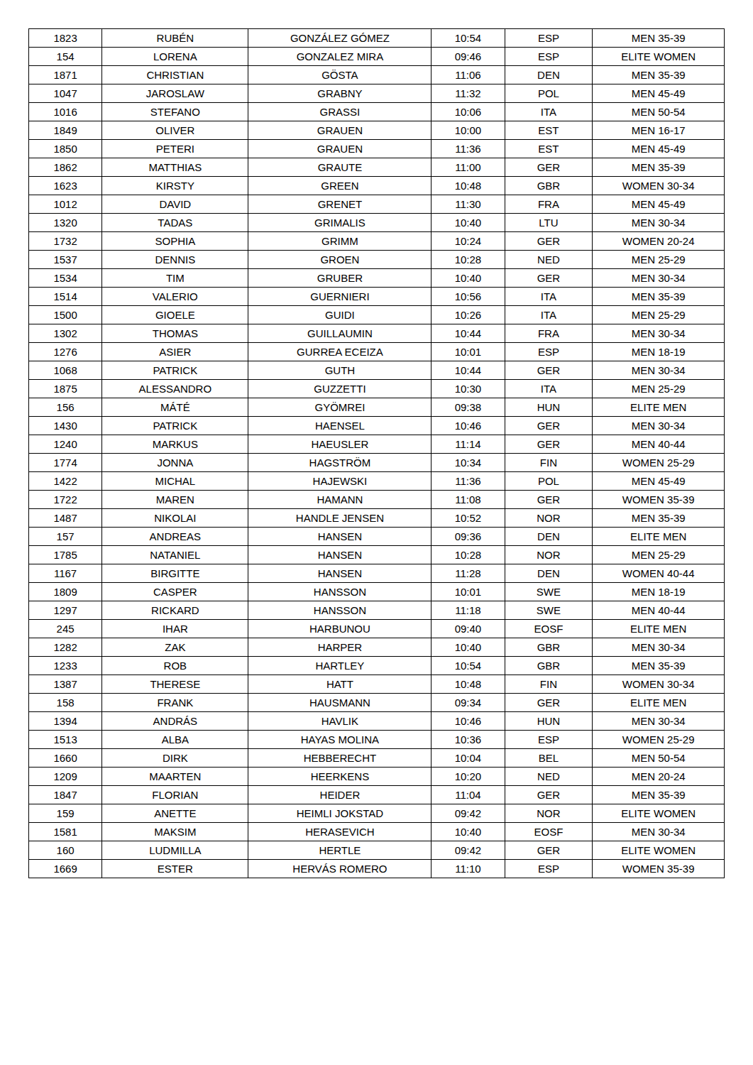| 1823 | RUBÉN | GONZÁLEZ GÓMEZ | 10:54 | ESP | MEN 35-39 |
| 154 | LORENA | GONZALEZ MIRA | 09:46 | ESP | ELITE WOMEN |
| 1871 | CHRISTIAN | GÖSTA | 11:06 | DEN | MEN 35-39 |
| 1047 | JAROSLAW | GRABNY | 11:32 | POL | MEN 45-49 |
| 1016 | STEFANO | GRASSI | 10:06 | ITA | MEN 50-54 |
| 1849 | OLIVER | GRAUEN | 10:00 | EST | MEN 16-17 |
| 1850 | PETERI | GRAUEN | 11:36 | EST | MEN 45-49 |
| 1862 | MATTHIAS | GRAUTE | 11:00 | GER | MEN 35-39 |
| 1623 | KIRSTY | GREEN | 10:48 | GBR | WOMEN 30-34 |
| 1012 | DAVID | GRENET | 11:30 | FRA | MEN 45-49 |
| 1320 | TADAS | GRIMALIS | 10:40 | LTU | MEN 30-34 |
| 1732 | SOPHIA | GRIMM | 10:24 | GER | WOMEN 20-24 |
| 1537 | DENNIS | GROEN | 10:28 | NED | MEN 25-29 |
| 1534 | TIM | GRUBER | 10:40 | GER | MEN 30-34 |
| 1514 | VALERIO | GUERNIERI | 10:56 | ITA | MEN 35-39 |
| 1500 | GIOELE | GUIDI | 10:26 | ITA | MEN 25-29 |
| 1302 | THOMAS | GUILLAUMIN | 10:44 | FRA | MEN 30-34 |
| 1276 | ASIER | GURREA ECEIZA | 10:01 | ESP | MEN 18-19 |
| 1068 | PATRICK | GUTH | 10:44 | GER | MEN 30-34 |
| 1875 | ALESSANDRO | GUZZETTI | 10:30 | ITA | MEN 25-29 |
| 156 | MÁTÉ | GYÖMREI | 09:38 | HUN | ELITE MEN |
| 1430 | PATRICK | HAENSEL | 10:46 | GER | MEN 30-34 |
| 1240 | MARKUS | HAEUSLER | 11:14 | GER | MEN 40-44 |
| 1774 | JONNA | HAGSTRÖM | 10:34 | FIN | WOMEN 25-29 |
| 1422 | MICHAL | HAJEWSKI | 11:36 | POL | MEN 45-49 |
| 1722 | MAREN | HAMANN | 11:08 | GER | WOMEN 35-39 |
| 1487 | NIKOLAI | HANDLE JENSEN | 10:52 | NOR | MEN 35-39 |
| 157 | ANDREAS | HANSEN | 09:36 | DEN | ELITE MEN |
| 1785 | NATANIEL | HANSEN | 10:28 | NOR | MEN 25-29 |
| 1167 | BIRGITTE | HANSEN | 11:28 | DEN | WOMEN 40-44 |
| 1809 | CASPER | HANSSON | 10:01 | SWE | MEN 18-19 |
| 1297 | RICKARD | HANSSON | 11:18 | SWE | MEN 40-44 |
| 245 | IHAR | HARBUNOU | 09:40 | EOSF | ELITE MEN |
| 1282 | ZAK | HARPER | 10:40 | GBR | MEN 30-34 |
| 1233 | ROB | HARTLEY | 10:54 | GBR | MEN 35-39 |
| 1387 | THERESE | HATT | 10:48 | FIN | WOMEN 30-34 |
| 158 | FRANK | HAUSMANN | 09:34 | GER | ELITE MEN |
| 1394 | ANDRÁS | HAVLIK | 10:46 | HUN | MEN 30-34 |
| 1513 | ALBA | HAYAS MOLINA | 10:36 | ESP | WOMEN 25-29 |
| 1660 | DIRK | HEBBERECHT | 10:04 | BEL | MEN 50-54 |
| 1209 | MAARTEN | HEERKENS | 10:20 | NED | MEN 20-24 |
| 1847 | FLORIAN | HEIDER | 11:04 | GER | MEN 35-39 |
| 159 | ANETTE | HEIMLI JOKSTAD | 09:42 | NOR | ELITE WOMEN |
| 1581 | MAKSIM | HERASEVICH | 10:40 | EOSF | MEN 30-34 |
| 160 | LUDMILLA | HERTLE | 09:42 | GER | ELITE WOMEN |
| 1669 | ESTER | HERVÁS ROMERO | 11:10 | ESP | WOMEN 35-39 |